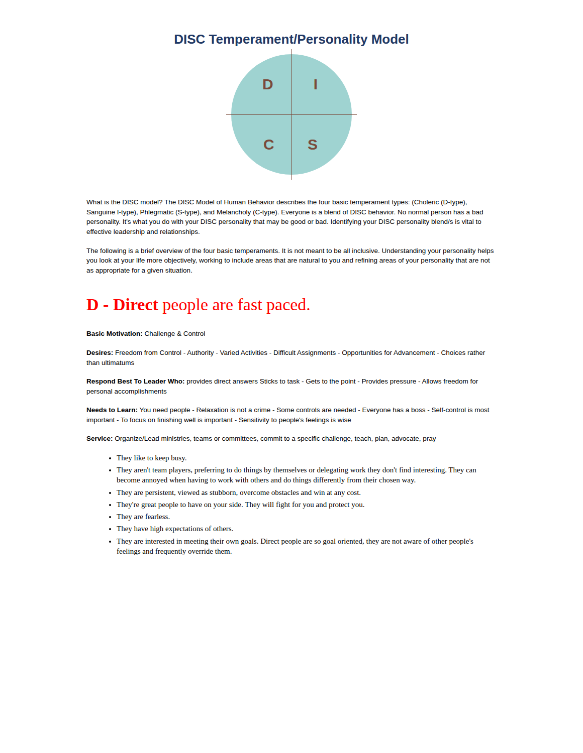DISC Temperament/Personality Model
D I C S
What is the DISC model? The DISC Model of Human Behavior describes the four basic temperament types: (Choleric (D-type), Sanguine I-type), Phlegmatic (S-type), and Melancholy (C-type). Everyone is a blend of DISC behavior. No normal person has a bad personality. It's what you do with your DISC personality that may be good or bad. Identifying your DISC personality blend/s is vital to effective leadership and relationships.
The following is a brief overview of the four basic temperaments. It is not meant to be all inclusive. Understanding your personality helps you look at your life more objectively, working to include areas that are natural to you and refining areas of your personality that are not as appropriate for a given situation.
D - Direct people are fast paced.
Basic Motivation: Challenge & Control
Desires: Freedom from Control - Authority - Varied Activities - Difficult Assignments - Opportunities for Advancement - Choices rather than ultimatums
Respond Best To Leader Who: provides direct answers Sticks to task - Gets to the point - Provides pressure - Allows freedom for personal accomplishments
Needs to Learn: You need people - Relaxation is not a crime - Some controls are needed - Everyone has a boss - Self-control is most important - To focus on finishing well is important - Sensitivity to people's feelings is wise
Service: Organize/Lead ministries, teams or committees, commit to a specific challenge, teach, plan, advocate, pray
They like to keep busy.
They aren't team players, preferring to do things by themselves or delegating work they don't find interesting. They can become annoyed when having to work with others and do things differently from their chosen way.
They are persistent, viewed as stubborn, overcome obstacles and win at any cost.
They're great people to have on your side. They will fight for you and protect you.
They are fearless.
They have high expectations of others.
They are interested in meeting their own goals. Direct people are so goal oriented, they are not aware of other people's feelings and frequently override them.